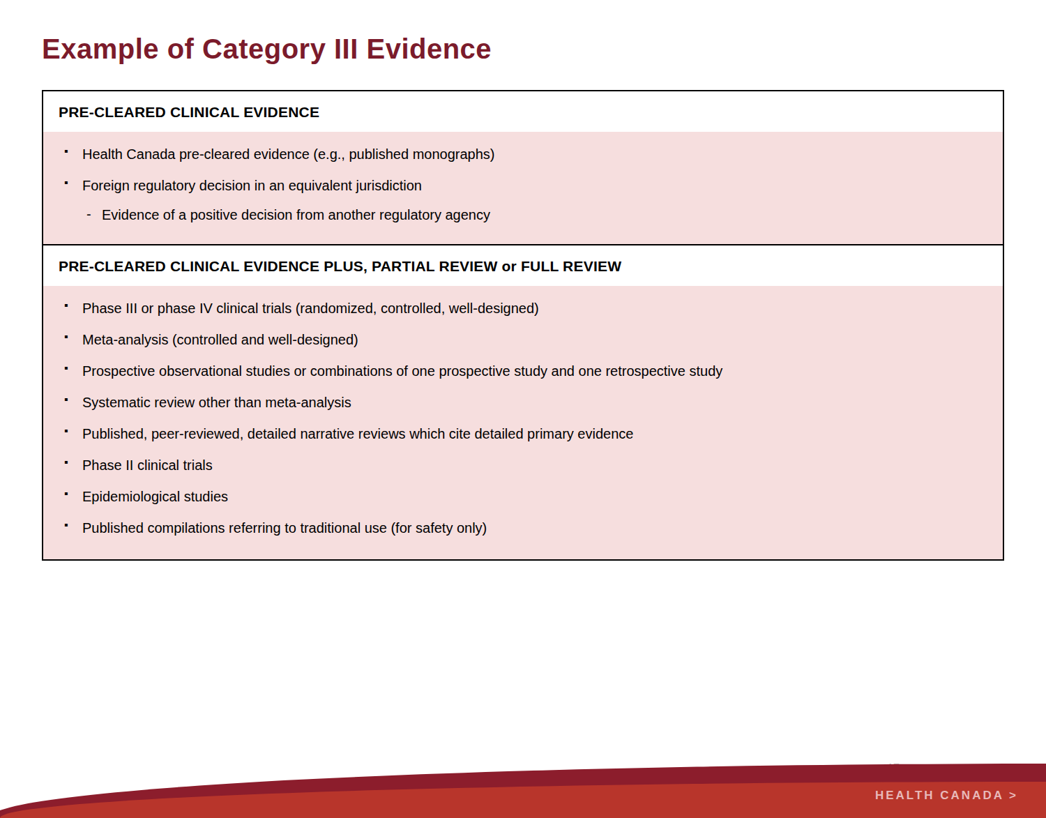Example of Category III Evidence
PRE-CLEARED CLINICAL EVIDENCE
Health Canada pre-cleared evidence (e.g., published monographs)
Foreign regulatory decision in an equivalent jurisdiction
Evidence of a positive decision from another regulatory agency
PRE-CLEARED CLINICAL EVIDENCE PLUS, PARTIAL REVIEW or FULL REVIEW
Phase III or phase IV clinical trials (randomized, controlled, well-designed)
Meta-analysis (controlled and well-designed)
Prospective observational studies or combinations of one prospective study and one retrospective study
Systematic review other than meta-analysis
Published, peer-reviewed, detailed narrative reviews which cite detailed primary evidence
Phase II clinical trials
Epidemiological studies
Published compilations referring to traditional use (for safety only)
17
HEALTH CANADA >